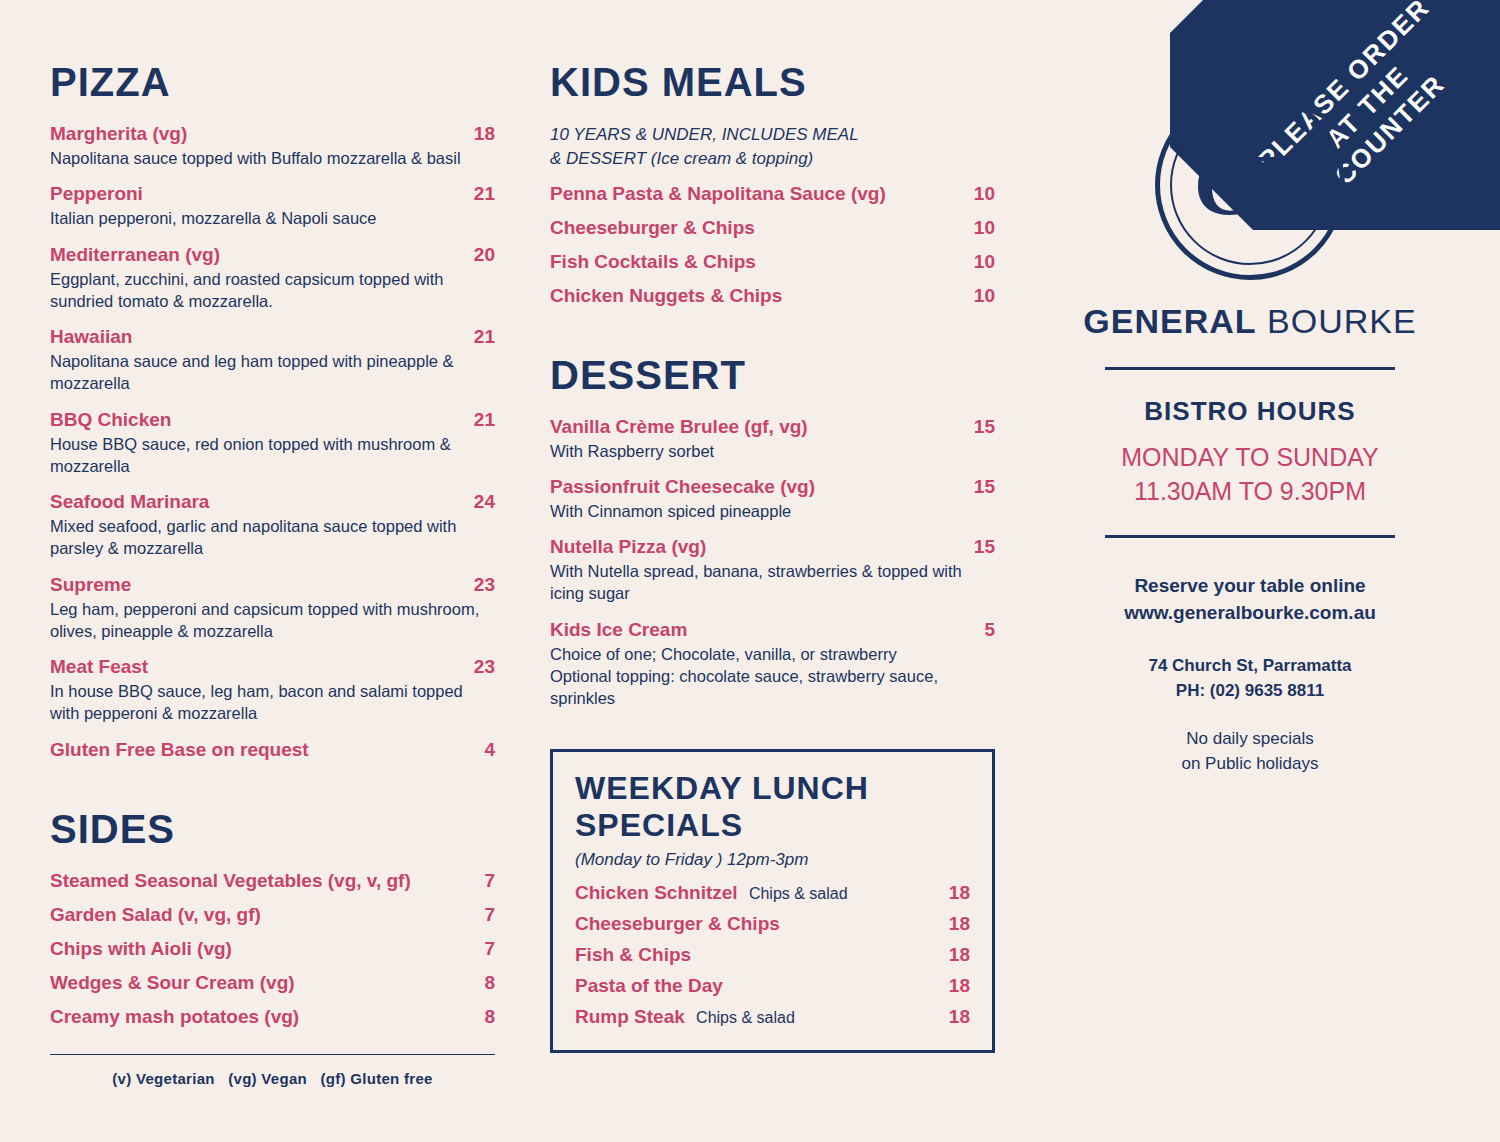Please order at the counter
Pizza
Margherita (vg) 18
Napolitana sauce topped with Buffalo mozzarella & basil
Pepperoni 21
Italian pepperoni, mozzarella & Napoli sauce
Mediterranean (vg) 20
Eggplant, zucchini, and roasted capsicum topped with sundried tomato & mozzarella.
Hawaiian 21
Napolitana sauce and leg ham topped with pineapple & mozzarella
BBQ Chicken 21
House BBQ sauce, red onion topped with mushroom & mozzarella
Seafood Marinara 24
Mixed seafood, garlic and napolitana sauce topped with parsley & mozzarella
Supreme 23
Leg ham, pepperoni and capsicum topped with mushroom, olives, pineapple & mozzarella
Meat Feast 23
In house BBQ sauce, leg ham, bacon and salami topped with pepperoni & mozzarella
Gluten Free Base on request 4
Sides
Steamed Seasonal Vegetables (vg, v, gf) 7
Garden Salad (v, vg, gf) 7
Chips with Aioli (vg) 7
Wedges & Sour Cream (vg) 8
Creamy mash potatoes (vg) 8
(v) Vegetarian (vg) Vegan (gf) Gluten free
Kids Meals
10 YEARS & UNDER, INCLUDES MEAL
& DESSERT (Ice cream & topping)
Penna Pasta & Napolitana Sauce (vg) 10
Cheeseburger & Chips 10
Fish Cocktails & Chips 10
Chicken Nuggets & Chips 10
Dessert
Vanilla Crème Brulee (gf, vg) 15
With Raspberry sorbet
Passionfruit Cheesecake (vg) 15
With Cinnamon spiced pineapple
Nutella Pizza (vg) 15
With Nutella spread, banana, strawberries & topped with icing sugar
Kids Ice Cream 5
Choice of one; Chocolate, vanilla, or strawberry
Optional topping: chocolate sauce, strawberry sauce, sprinkles
Weekday Lunch Specials
(Monday to Friday ) 12pm-3pm
Chicken Schnitzel Chips & salad 18
Cheeseburger & Chips 18
Fish & Chips 18
Pasta of the Day 18
Rump Steak Chips & salad 18
GB
GENERAL BOURKE
BISTRO HOURS
MONDAY TO SUNDAY
11.30AM TO 9.30PM
Reserve your table online
www.generalbourke.com.au
74 Church St, Parramatta
PH: (02) 9635 8811
No daily specials
on Public holidays